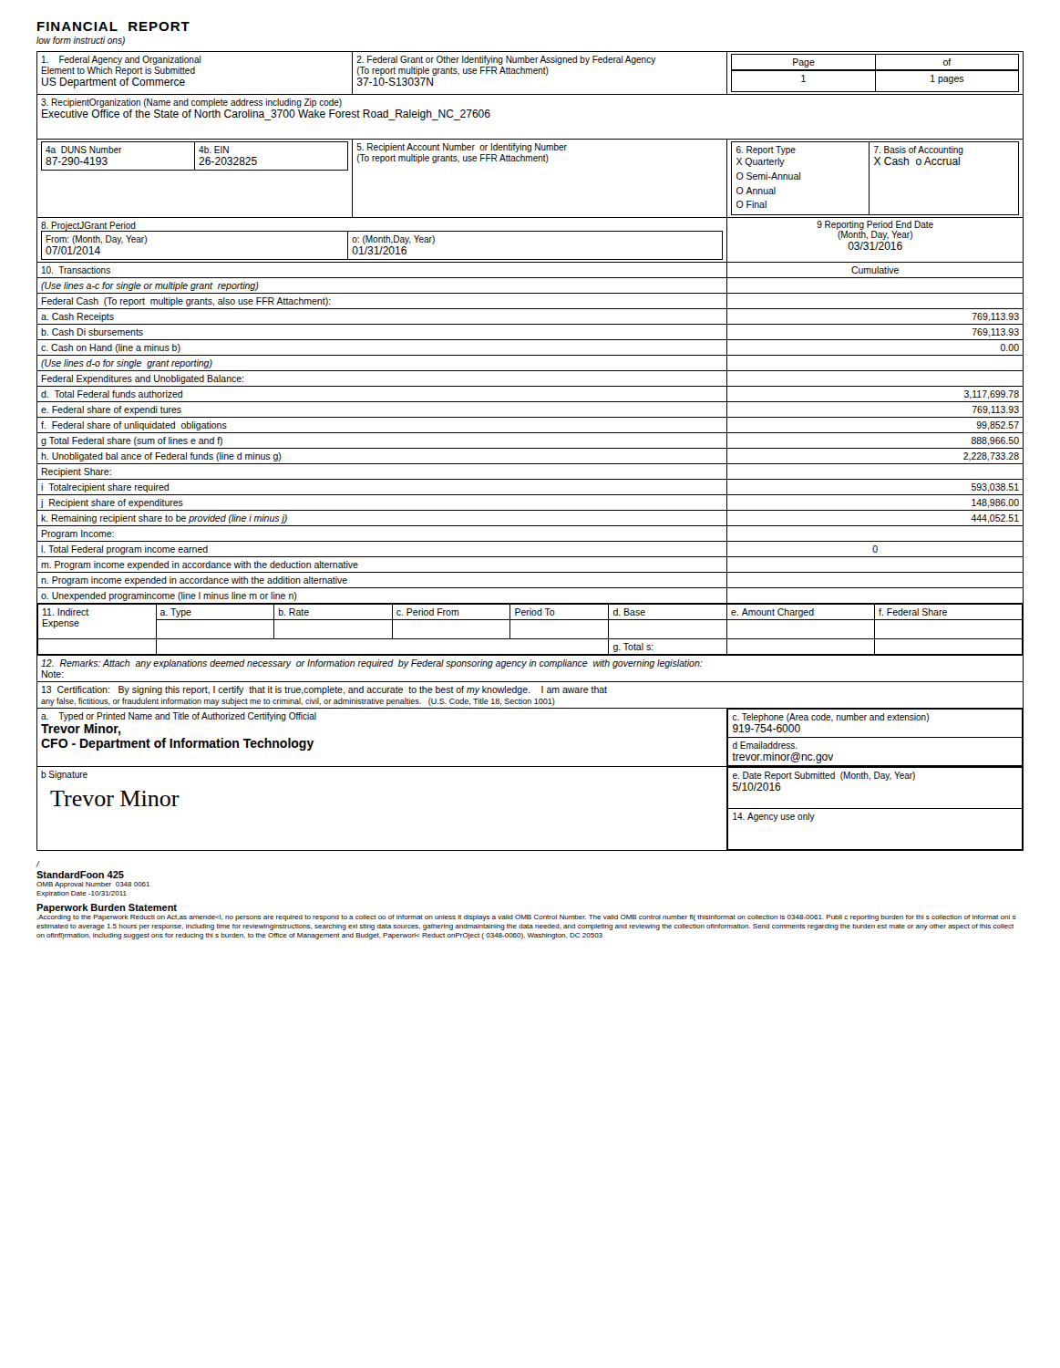FINANCIAL REPORT
low form instructi ons)
| 1. Federal Agency and Organizational Element to Which Report is Submitted US Department of Commerce | 2. Federal Grant or Other Identifying Number Assigned by Federal Agency (To report multiple grants, use FFR Attachment) 37-10-S13037N | / Page / of / / 1 / 1 pages / |
| 3. RecipientOrganization (Name and complete address including Zip code) Executive Office of the State of North Carolina_3700 Wake Forest Road_Raleigh_NC_27606 |
| / 4a DUNS Number 87-290-4193 / 4b. EIN 26-2032825 / | 5. Recipient Account Number or Identifying Number (To report multiple grants, use FFR Attachment) | / 6. Report Type X Quarterly O Semi-Annual O Annual O Final / 7. Basis of Accounting X Cash o Accrual / |
| 8. ProjectJGrant Period / From: (Month, Day, Year) 07/01/2014 / o: (Month,Day, Year) 01/31/2016 / | 9 Reporting Period End Date (Month, Day, Year) 03/31/2016 |
| 10. Transactions | Cumulative |
| (Use lines a-c for single or multiple grant reporting) | |
| Federal Cash (To report multiple grants, also use FFR Attachment): | |
| a. Cash Receipts | 769,113.93 |
| b. Cash Di sbursements | 769,113.93 |
| c. Cash on Hand (line a minus b) | 0.00 |
| (Use lines d-o for single grant reporting) | |
| Federal Expenditures and Unobligated Balance: | |
| d. Total Federal funds authorized | 3,117,699.78 |
| e. Federal share of expendi tures | 769,113.93 |
| f. Federal share of unliquidated obligations | 99,852.57 |
| g Total Federal share (sum of lines e and f) | 888,966.50 |
| h. Unobligated bal ance of Federal funds (line d minus g) | 2,228,733.28 |
| Recipient Share: | |
| i Totalrecipient share required | 593,038.51 |
| j Recipient share of expenditures | 148,986.00 |
| k. Remaining recipient share to be provided (line i minus j) | 444,052.51 |
| Program Income: | |
| l. Total Federal program income earned | 0 |
| m. Program income expended in accordance with the deduction alternative | |
| n. Program income expended in accordance with the addition alternative | |
| o. Unexpended programincome (line l minus line m or line n) | |
| / 11. Indirect Expense / a. Type / b. Rate / c. Period From / Period To / d. Base / e. Amount Charged / f. Federal Share / / / / g. Total s: / / / |
| 12. Remarks: Attach any explanations deemed necessary or Information required by Federal sponsoring agency in compliance with governing legislation: Note: |
| 13 Certification: By signing this report, I certify that it is true,complete, and accurate to the best of my knowledge. I am aware that any false, fictitious, or fraudulent information may subject me to criminal, civil, or administrative penalties. (U.S. Code, Title 18, Section 1001) |
| a. Typed or Printed Name and Title of Authorized Certifying Official Trevor Minor, CFO - Department of Information Technology | / c. Telephone (Area code, number and extension) 919-754-6000 / / d Emailaddress. trevor.minor@nc.gov / |
| b Signature Trevor Minor | / e. Date Report Submitted (Month, Day, Year) 5/10/2016 / / 14. Agency use only / |
/
StandardFoon 425
OMB Approval Number 0348 0061
Expiration Date -10/31/2011
Paperwork Burden Statement
,According to the Paperwork Reducti on Act,as amende<l, no persons are required to respond to a collect oo of informat on unless it displays a valid OMB Control Number. The valid OMB control number fl( thisinformat on collection is 0348-0061. Publi c reporting burden for thi s collection of informat oni s estimated to average 1.5 hours per response, including time for reviewinginstructions, searching exi sting data sources, gathering andmaintaining the data needed, and completing and reviewing the collection ofinformation. Send comments regarding the burden est mate or any other aspect of this collect on ofinfl)rmation, including suggest ons for reducing thi s burden, to the Office of Management and Budget, Paperworl< Reduct onPrOject ( 0348-0060), Washington, DC 20503